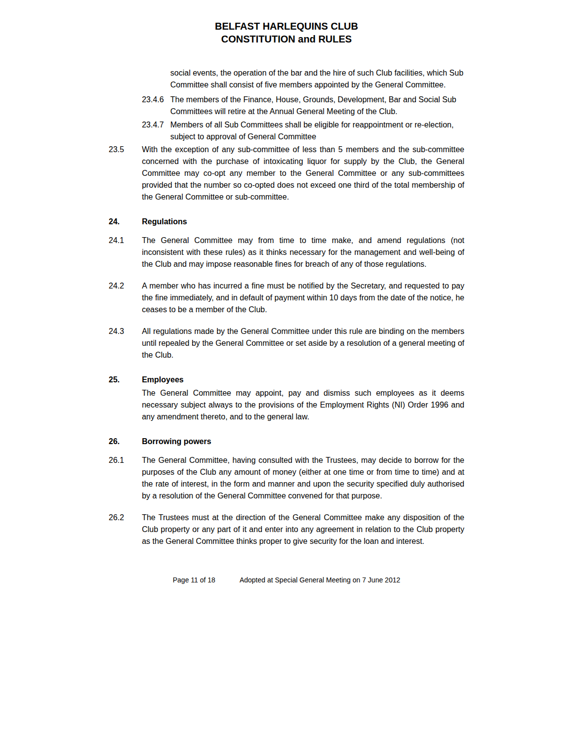BELFAST HARLEQUINS CLUB
CONSTITUTION and RULES
social events, the operation of the bar and the hire of such Club facilities, which Sub Committee shall consist of five members appointed by the General Committee.
23.4.6 The members of the Finance, House, Grounds, Development, Bar and Social Sub Committees will retire at the Annual General Meeting of the Club.
23.4.7 Members of all Sub Committees shall be eligible for reappointment or re-election, subject to approval of General Committee
23.5 With the exception of any sub-committee of less than 5 members and the sub-committee concerned with the purchase of intoxicating liquor for supply by the Club, the General Committee may co-opt any member to the General Committee or any sub-committees provided that the number so co-opted does not exceed one third of the total membership of the General Committee or sub-committee.
24. Regulations
24.1 The General Committee may from time to time make, and amend regulations (not inconsistent with these rules) as it thinks necessary for the management and well-being of the Club and may impose reasonable fines for breach of any of those regulations.
24.2 A member who has incurred a fine must be notified by the Secretary, and requested to pay the fine immediately, and in default of payment within 10 days from the date of the notice, he ceases to be a member of the Club.
24.3 All regulations made by the General Committee under this rule are binding on the members until repealed by the General Committee or set aside by a resolution of a general meeting of the Club.
25. Employees
The General Committee may appoint, pay and dismiss such employees as it deems necessary subject always to the provisions of the Employment Rights (NI) Order 1996 and any amendment thereto, and to the general law.
26. Borrowing powers
26.1 The General Committee, having consulted with the Trustees, may decide to borrow for the purposes of the Club any amount of money (either at one time or from time to time) and at the rate of interest, in the form and manner and upon the security specified duly authorised by a resolution of the General Committee convened for that purpose.
26.2 The Trustees must at the direction of the General Committee make any disposition of the Club property or any part of it and enter into any agreement in relation to the Club property as the General Committee thinks proper to give security for the loan and interest.
Page 11 of 18 Adopted at Special General Meeting on 7 June 2012